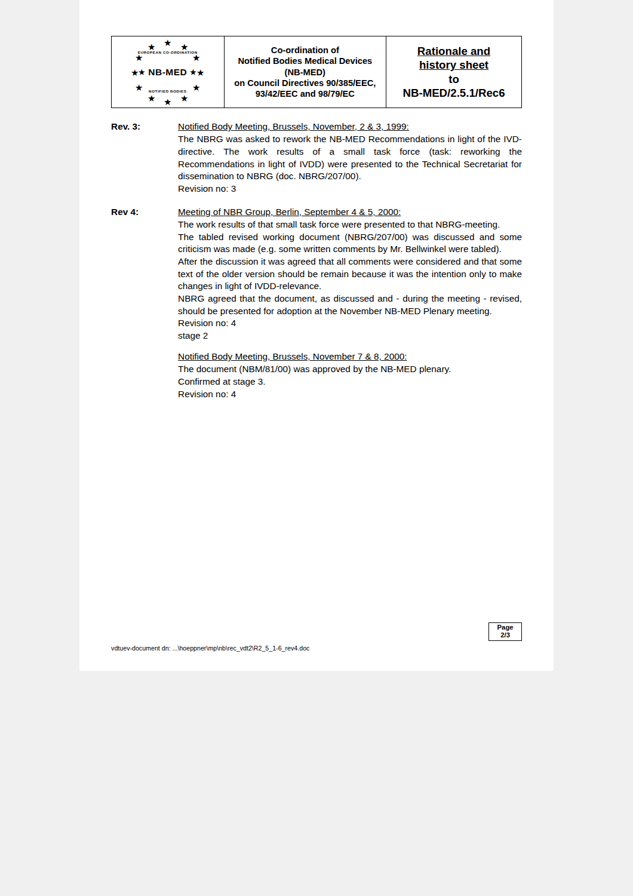| ★ ★ ★ ★ ★ ★ ★ ★ ★ ★ ★ ★ EUROPEAN CO-ORDINATION ★ NB-MED ★ NOTIFIED BODIES | Co-ordination of Notified Bodies Medical Devices (NB-MED) on Council Directives 90/385/EEC, 93/42/EEC and 98/79/EC | Rationale and history sheet to NB-MED/2.5.1/Rec6 |
Rev. 3:
Notified Body Meeting, Brussels, November, 2 & 3, 1999:
The NBRG was asked to rework the NB-MED Recommendations in light of the IVD-directive. The work results of a small task force (task: reworking the Recommendations in light of IVDD) were presented to the Technical Secretariat for dissemination to NBRG (doc. NBRG/207/00).
Revision no: 3
Rev 4:
Meeting of NBR Group, Berlin, September 4 & 5, 2000:
The work results of that small task force were presented to that NBRG-meeting.
The tabled revised working document (NBRG/207/00) was discussed and some criticism was made (e.g. some written comments by Mr. Bellwinkel were tabled).
After the discussion it was agreed that all comments were considered and that some text of the older version should be remain because it was the intention only to make changes in light of IVDD-relevance.
NBRG agreed that the document, as discussed and - during the meeting - revised, should be presented for adoption at the November NB-MED Plenary meeting.
Revision no: 4
stage 2
Notified Body Meeting, Brussels, November 7 & 8, 2000:
The document (NBM/81/00) was approved by the NB-MED plenary.
Confirmed at stage 3.
Revision no: 4
Page
2/3
vdtuev-document dn: ...\hoeppner\mp\nb\rec_vdt2\R2_5_1-6_rev4.doc